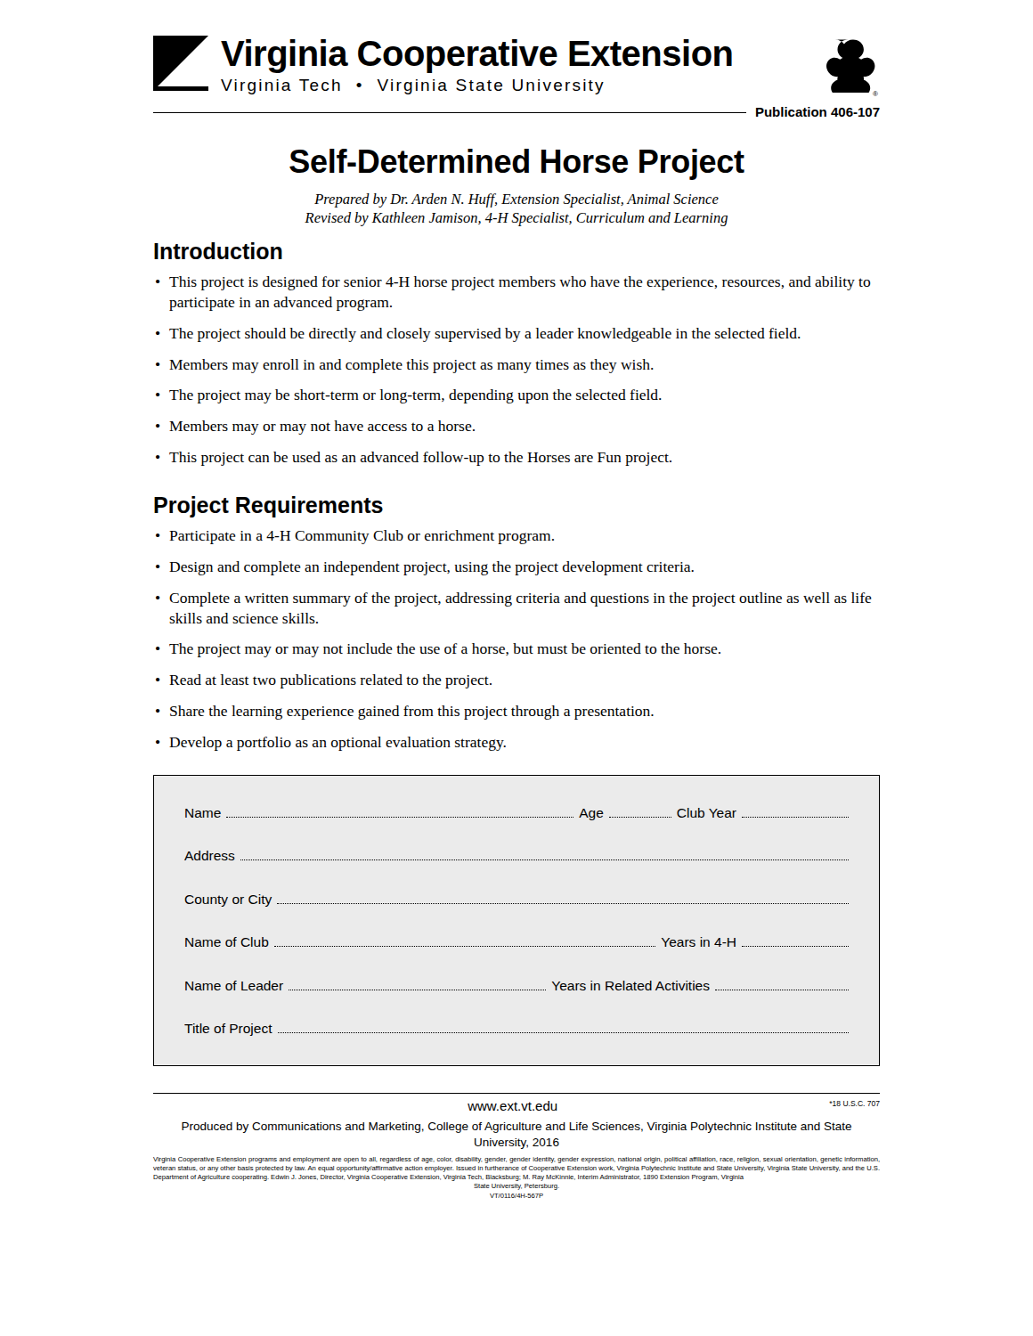Virginia Cooperative Extension
Virginia Tech • Virginia State University
®
Publication 406-107
Self-Determined Horse Project
Prepared by Dr. Arden N. Huff, Extension Specialist, Animal Science
Revised by Kathleen Jamison, 4-H Specialist, Curriculum and Learning
Introduction
This project is designed for senior 4-H horse project members who have the experience, resources, and ability to participate in an advanced program.
The project should be directly and closely supervised by a leader knowledgeable in the selected field.
Members may enroll in and complete this project as many times as they wish.
The project may be short-term or long-term, depending upon the selected field.
Members may or may not have access to a horse.
This project can be used as an advanced follow-up to the Horses are Fun project.
Project Requirements
Participate in a 4-H Community Club or enrichment program.
Design and complete an independent project, using the project development criteria.
Complete a written summary of the project, addressing criteria and questions in the project outline as well as life skills and science skills.
The project may or may not include the use of a horse, but must be oriented to the horse.
Read at least two publications related to the project.
Share the learning experience gained from this project through a presentation.
Develop a portfolio as an optional evaluation strategy.
Name Age Club Year
Address
County or City
Name of Club Years in 4-H
Name of Leader Years in Related Activities
Title of Project
www.ext.vt.edu
*18 U.S.C. 707
Produced by Communications and Marketing, College of Agriculture and Life Sciences, Virginia Polytechnic Institute and State University, 2016
Virginia Cooperative Extension programs and employment are open to all, regardless of age, color, disability, gender, gender identity, gender expression, national origin, political affiliation, race, religion, sexual orientation, genetic information, veteran status, or any other basis protected by law. An equal opportunity/affirmative action employer. Issued in furtherance of Cooperative Extension work, Virginia Polytechnic Institute and State University, Virginia State University, and the U.S. Department of Agriculture cooperating. Edwin J. Jones, Director, Virginia Cooperative Extension, Virginia Tech, Blacksburg; M. Ray McKinnie, Interim Administrator, 1890 Extension Program, Virginia State University, Petersburg. VT/0116/4H-567P